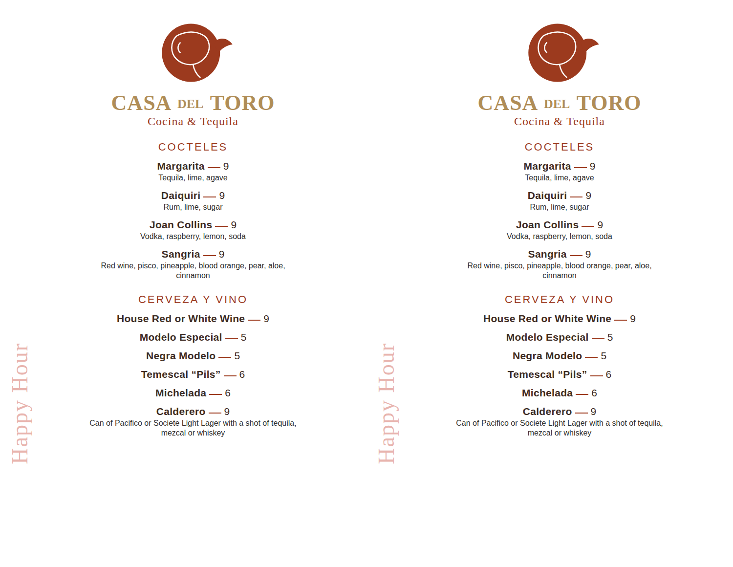Happy Hour
CASA DEL TORO
Cocina & Tequila
Cocteles
Margarita 9 Tequila, lime, agave
Daiquiri 9 Rum, lime, sugar
Joan Collins 9 Vodka, raspberry, lemon, soda
Sangria 9 Red wine, pisco, pineapple, blood orange, pear, aloe, cinnamon
Cerveza y Vino
House Red or White Wine 9
Modelo Especial 5
Negra Modelo 5
Temescal “Pils” 6
Michelada 6
Calderero 9 Can of Pacifico or Societe Light Lager with a shot of tequila, mezcal or whiskey
Happy Hour
CASA DEL TORO
Cocina & Tequila
Cocteles
Margarita 9 Tequila, lime, agave
Daiquiri 9 Rum, lime, sugar
Joan Collins 9 Vodka, raspberry, lemon, soda
Sangria 9 Red wine, pisco, pineapple, blood orange, pear, aloe, cinnamon
Cerveza y Vino
House Red or White Wine 9
Modelo Especial 5
Negra Modelo 5
Temescal “Pils” 6
Michelada 6
Calderero 9 Can of Pacifico or Societe Light Lager with a shot of tequila, mezcal or whiskey